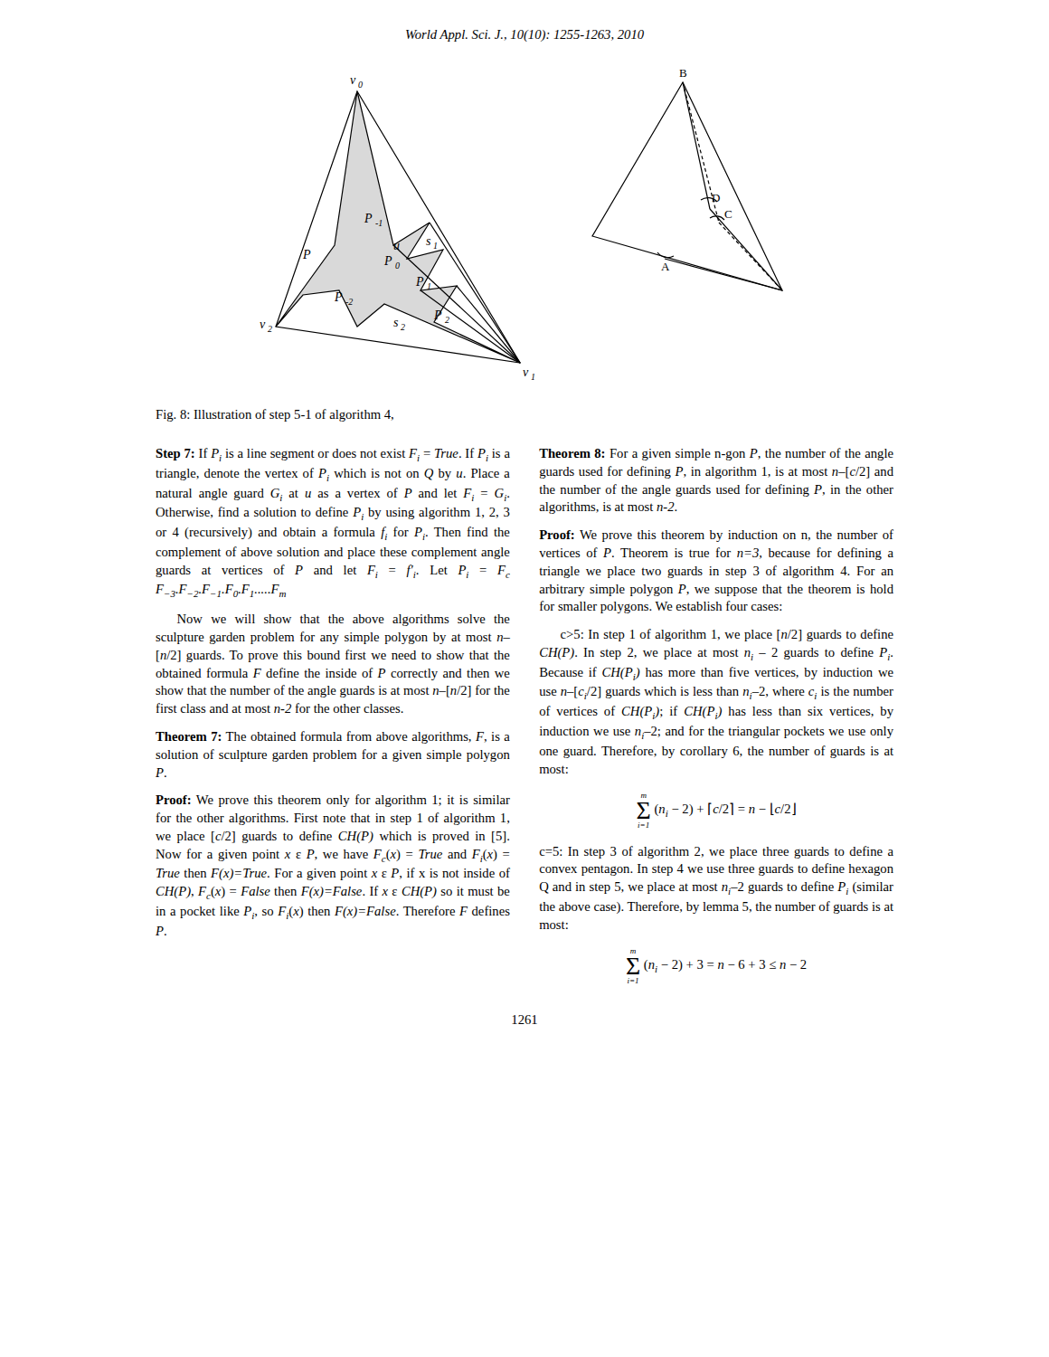World Appl. Sci. J., 10(10): 1255-1263, 2010
v0 v1 v2 P P-1 u P0 s1 P1 P-2 s2 P2 B D C A
Fig. 8: Illustration of step 5-1 of algorithm 4,
Step 7: If Pi is a line segment or does not exist Fi = True. If Pi is a triangle, denote the vertex of Pi which is not on Q by u. Place a natural angle guard Gi at u as a vertex of P and let Fi = Gi. Otherwise, find a solution to define Pi by using algorithm 1, 2, 3 or 4 (recursively) and obtain a formula fi for Pi. Then find the complement of above solution and place these complement angle guards at vertices of P and let Fi = f′i. Let Pi = Fc F−3.F−2.F−1.F0.F1.....Fm
Now we will show that the above algorithms solve the sculpture garden problem for any simple polygon by at most n–[n/2] guards. To prove this bound first we need to show that the obtained formula F define the inside of P correctly and then we show that the number of the angle guards is at most n–[n/2] for the first class and at most n-2 for the other classes.
Theorem 7: The obtained formula from above algorithms, F, is a solution of sculpture garden problem for a given simple polygon P.
Proof: We prove this theorem only for algorithm 1; it is similar for the other algorithms. First note that in step 1 of algorithm 1, we place [c/2] guards to define CH(P) which is proved in [5]. Now for a given point x ε P, we have Fc(x) = True and Fi(x) = True then F(x)=True. For a given point x ε P, if x is not inside of CH(P), Fc(x) = False then F(x)=False. If x ε CH(P) so it must be in a pocket like Pi, so Fi(x) then F(x)=False. Therefore F defines P.
Theorem 8: For a given simple n-gon P, the number of the angle guards used for defining P, in algorithm 1, is at most n–[c/2] and the number of the angle guards used for defining P, in the other algorithms, is at most n-2.
Proof: We prove this theorem by induction on n, the number of vertices of P. Theorem is true for n=3, because for defining a triangle we place two guards in step 3 of algorithm 4. For an arbitrary simple polygon P, we suppose that the theorem is hold for smaller polygons. We establish four cases:
c>5: In step 1 of algorithm 1, we place [n/2] guards to define CH(P). In step 2, we place at most ni – 2 guards to define Pi. Because if CH(Pi) has more than five vertices, by induction we use n–[ci/2] guards which is less than ni–2, where ci is the number of vertices of CH(Pi); if CH(Pi) has less than six vertices, by induction we use ni–2; and for the triangular pockets we use only one guard. Therefore, by corollary 6, the number of guards is at most:
m Σ i=1 (ni − 2) + c/2 = n − c/2
c=5: In step 3 of algorithm 2, we place three guards to define a convex pentagon. In step 4 we use three guards to define hexagon Q and in step 5, we place at most ni–2 guards to define Pi (similar the above case). Therefore, by lemma 5, the number of guards is at most:
m Σ i=1 (ni − 2) + 3 = n − 6 + 3 ≤ n − 2
1261